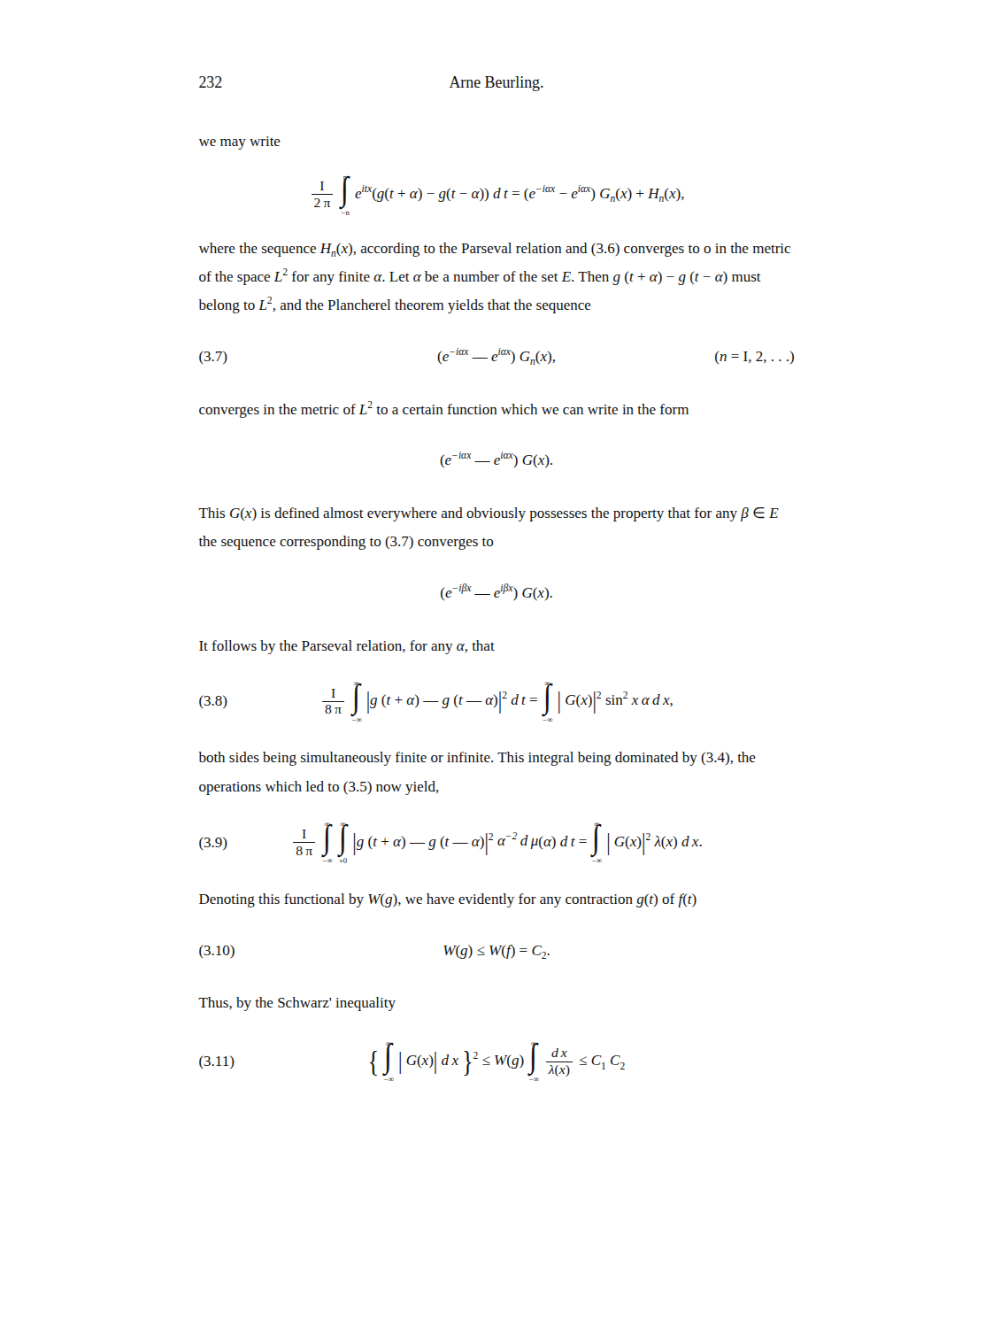232
Arne Beurling.
we may write
I 2 π n∫−n eitx(g(t + α) − g(t − α)) d t = (e−iαx − eiαx) Gn(x) + Hn(x),
where the sequence Hn(x), according to the Parseval relation and (3.6) converges to o in the metric of the space L2 for any finite α. Let α be a number of the set E. Then g (t + α) − g (t − α) must belong to L2, and the Plancherel theorem yields that the sequence
(3.7) (e−iαx — eiαx) Gn(x), (n = I, 2, . . .)
converges in the metric of L2 to a certain function which we can write in the form
(e−iαx — eiαx) G(x).
This G(x) is defined almost everywhere and obviously possesses the property that for any β ∈ E the sequence corresponding to (3.7) converges to
(e−iβx — eiβx) G(x).
It follows by the Parseval relation, for any α, that
(3.8) I 8 π ∞∫−∞ |g (t + α) — g (t — α)|2 d t = ∞∫−∞ | G(x)|2 sin2 x α d x,
both sides being simultaneously finite or infinite. This integral being dominated by (3.4), the operations which led to (3.5) now yield,
(3.9) I 8 π ∞∫−∞ ∞∫+0 |g (t + α) — g (t — α)|2 α−2 d μ(α) d t = ∞∫−∞ | G(x)|2 λ(x) d x.
Denoting this functional by W(g), we have evidently for any contraction g(t) of f(t)
(3.10) W(g) ≤ W(f) = C2.
Thus, by the Schwarz' inequality
(3.11) { ∞∫−∞ | G(x)| d x }2 ≤ W(g) ∞∫−∞ d x λ(x) ≤ C1 C2